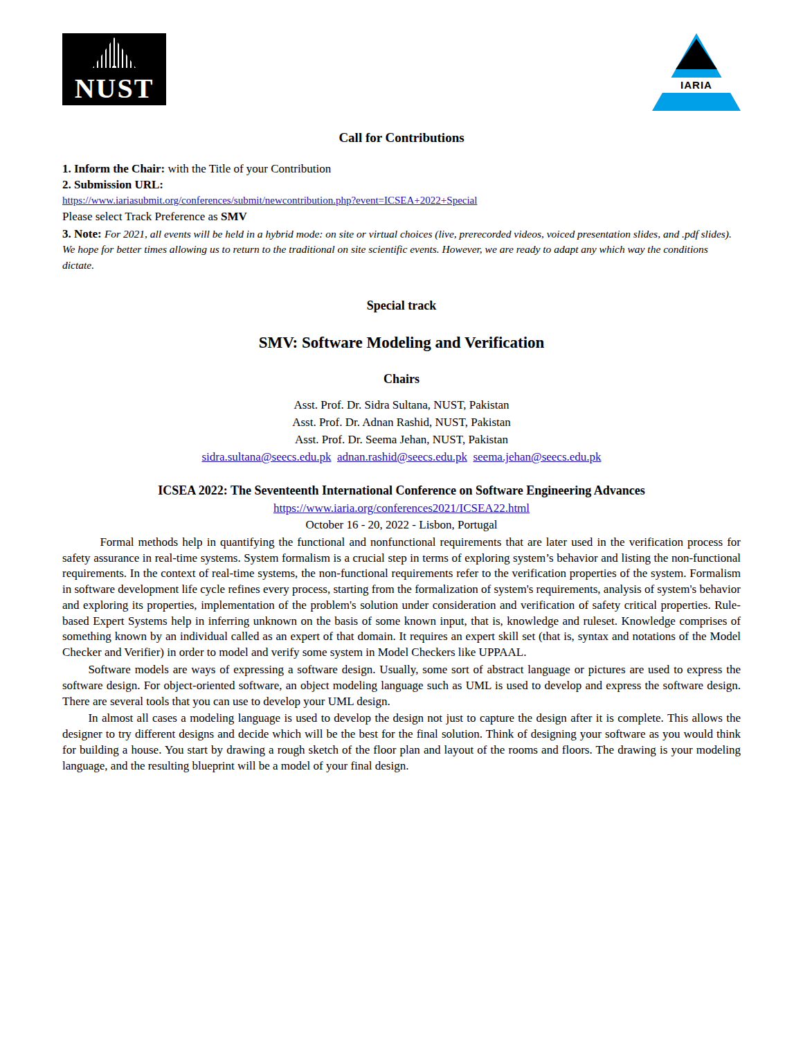NUST
IARIA
Call for Contributions
1. Inform the Chair: with the Title of your Contribution
2. Submission URL:
https://www.iariasubmit.org/conferences/submit/newcontribution.php?event=ICSEA+2022+Special
Please select Track Preference as SMV
3. Note: For 2021, all events will be held in a hybrid mode: on site or virtual choices (live, prerecorded videos, voiced presentation slides, and .pdf slides). We hope for better times allowing us to return to the traditional on site scientific events. However, we are ready to adapt any which way the conditions dictate.
Special track
SMV: Software Modeling and Verification
Chairs
Asst. Prof. Dr. Sidra Sultana, NUST, Pakistan
Asst. Prof. Dr. Adnan Rashid, NUST, Pakistan
Asst. Prof. Dr. Seema Jehan, NUST, Pakistan
sidra.sultana@seecs.edu.pk adnan.rashid@seecs.edu.pk seema.jehan@seecs.edu.pk
ICSEA 2022: The Seventeenth International Conference on Software Engineering Advances
https://www.iaria.org/conferences2021/ICSEA22.html
October 16 - 20, 2022 - Lisbon, Portugal
Formal methods help in quantifying the functional and nonfunctional requirements that are later used in the verification process for safety assurance in real-time systems. System formalism is a crucial step in terms of exploring system’s behavior and listing the non-functional requirements. In the context of real-time systems, the non-functional requirements refer to the verification properties of the system. Formalism in software development life cycle refines every process, starting from the formalization of system's requirements, analysis of system's behavior and exploring its properties, implementation of the problem's solution under consideration and verification of safety critical properties. Rule-based Expert Systems help in inferring unknown on the basis of some known input, that is, knowledge and ruleset. Knowledge comprises of something known by an individual called as an expert of that domain. It requires an expert skill set (that is, syntax and notations of the Model Checker and Verifier) in order to model and verify some system in Model Checkers like UPPAAL.
Software models are ways of expressing a software design. Usually, some sort of abstract language or pictures are used to express the software design. For object-oriented software, an object modeling language such as UML is used to develop and express the software design. There are several tools that you can use to develop your UML design.
In almost all cases a modeling language is used to develop the design not just to capture the design after it is complete. This allows the designer to try different designs and decide which will be the best for the final solution. Think of designing your software as you would think for building a house. You start by drawing a rough sketch of the floor plan and layout of the rooms and floors. The drawing is your modeling language, and the resulting blueprint will be a model of your final design.